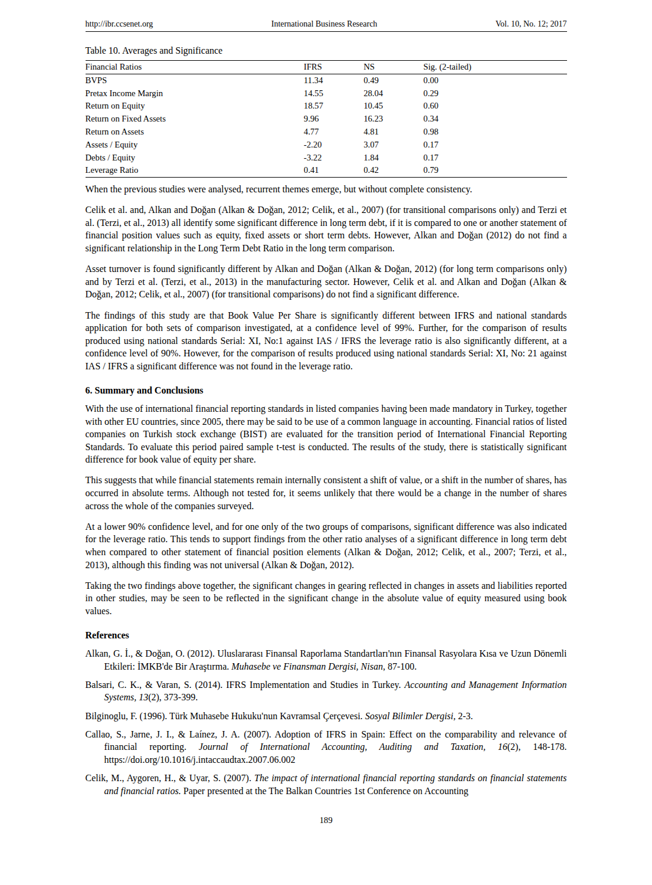http://ibr.ccsenet.org International Business Research Vol. 10, No. 12; 2017
Table 10. Averages and Significance
| Financial Ratios | IFRS | NS | Sig. (2-tailed) | |
| --- | --- | --- | --- | --- |
| BVPS | 11.34 | 0.49 | 0.00 | |
| Pretax Income Margin | 14.55 | 28.04 | 0.29 | |
| Return on Equity | 18.57 | 10.45 | 0.60 | |
| Return on Fixed Assets | 9.96 | 16.23 | 0.34 | |
| Return on Assets | 4.77 | 4.81 | 0.98 | |
| Assets / Equity | -2.20 | 3.07 | 0.17 | |
| Debts / Equity | -3.22 | 1.84 | 0.17 | |
| Leverage Ratio | 0.41 | 0.42 | 0.79 | |
When the previous studies were analysed, recurrent themes emerge, but without complete consistency.
Celik et al. and, Alkan and Doğan (Alkan & Doğan, 2012; Celik, et al., 2007) (for transitional comparisons only) and Terzi et al. (Terzi, et al., 2013) all identify some significant difference in long term debt, if it is compared to one or another statement of financial position values such as equity, fixed assets or short term debts. However, Alkan and Doğan (2012) do not find a significant relationship in the Long Term Debt Ratio in the long term comparison.
Asset turnover is found significantly different by Alkan and Doğan (Alkan & Doğan, 2012) (for long term comparisons only) and by Terzi et al. (Terzi, et al., 2013) in the manufacturing sector. However, Celik et al. and Alkan and Doğan (Alkan & Doğan, 2012; Celik, et al., 2007) (for transitional comparisons) do not find a significant difference.
The findings of this study are that Book Value Per Share is significantly different between IFRS and national standards application for both sets of comparison investigated, at a confidence level of 99%. Further, for the comparison of results produced using national standards Serial: XI, No:1 against IAS / IFRS the leverage ratio is also significantly different, at a confidence level of 90%. However, for the comparison of results produced using national standards Serial: XI, No: 21 against IAS / IFRS a significant difference was not found in the leverage ratio.
6. Summary and Conclusions
With the use of international financial reporting standards in listed companies having been made mandatory in Turkey, together with other EU countries, since 2005, there may be said to be use of a common language in accounting. Financial ratios of listed companies on Turkish stock exchange (BIST) are evaluated for the transition period of International Financial Reporting Standards. To evaluate this period paired sample t-test is conducted. The results of the study, there is statistically significant difference for book value of equity per share.
This suggests that while financial statements remain internally consistent a shift of value, or a shift in the number of shares, has occurred in absolute terms. Although not tested for, it seems unlikely that there would be a change in the number of shares across the whole of the companies surveyed.
At a lower 90% confidence level, and for one only of the two groups of comparisons, significant difference was also indicated for the leverage ratio. This tends to support findings from the other ratio analyses of a significant difference in long term debt when compared to other statement of financial position elements (Alkan & Doğan, 2012; Celik, et al., 2007; Terzi, et al., 2013), although this finding was not universal (Alkan & Doğan, 2012).
Taking the two findings above together, the significant changes in gearing reflected in changes in assets and liabilities reported in other studies, may be seen to be reflected in the significant change in the absolute value of equity measured using book values.
References
Alkan, G. İ., & Doğan, O. (2012). Uluslararası Finansal Raporlama Standartları'nın Finansal Rasyolara Kısa ve Uzun Dönemli Etkileri: İMKB'de Bir Araştırma. Muhasebe ve Finansman Dergisi, Nisan, 87-100.
Balsari, C. K., & Varan, S. (2014). IFRS Implementation and Studies in Turkey. Accounting and Management Information Systems, 13(2), 373-399.
Bilginoglu, F. (1996). Türk Muhasebe Hukuku'nun Kavramsal Çerçevesi. Sosyal Bilimler Dergisi, 2-3.
Callao, S., Jarne, J. I., & Laínez, J. A. (2007). Adoption of IFRS in Spain: Effect on the comparability and relevance of financial reporting. Journal of International Accounting, Auditing and Taxation, 16(2), 148-178. https://doi.org/10.1016/j.intaccaudtax.2007.06.002
Celik, M., Aygoren, H., & Uyar, S. (2007). The impact of international financial reporting standards on financial statements and financial ratios. Paper presented at the The Balkan Countries 1st Conference on Accounting
189